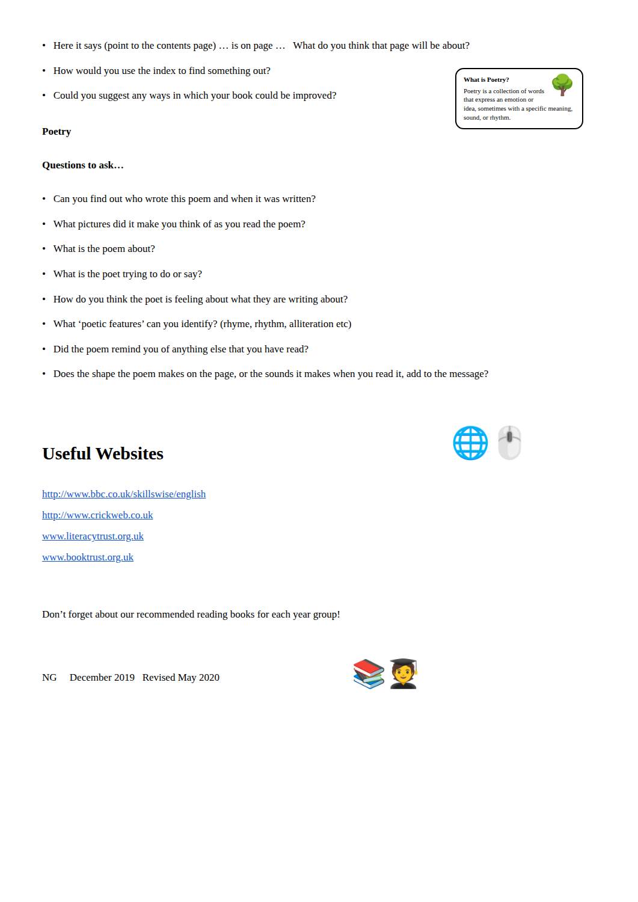Here it says (point to the contents page) … is on page … What do you think that page will be about?
How would you use the index to find something out?
Could you suggest any ways in which your book could be improved?
🌳
What is Poetry?
Poetry is a collection of words that express an emotion or idea, sometimes with a specific meaning, sound, or rhythm.
Poetry
Questions to ask…
Can you find out who wrote this poem and when it was written?
What pictures did it make you think of as you read the poem?
What is the poem about?
What is the poet trying to do or say?
How do you think the poet is feeling about what they are writing about?
What ‘poetic features’ can you identify? (rhyme, rhythm, alliteration etc)
Did the poem remind you of anything else that you have read?
Does the shape the poem makes on the page, or the sounds it makes when you read it, add to the message?
Useful Websites
🌐🖱️
http://www.bbc.co.uk/skillswise/english http://www.crickweb.co.uk www.literacytrust.org.uk www.booktrust.org.uk
Don’t forget about our recommended reading books for each year group!
NG December 2019 Revised May 2020
📚🧑‍🎓